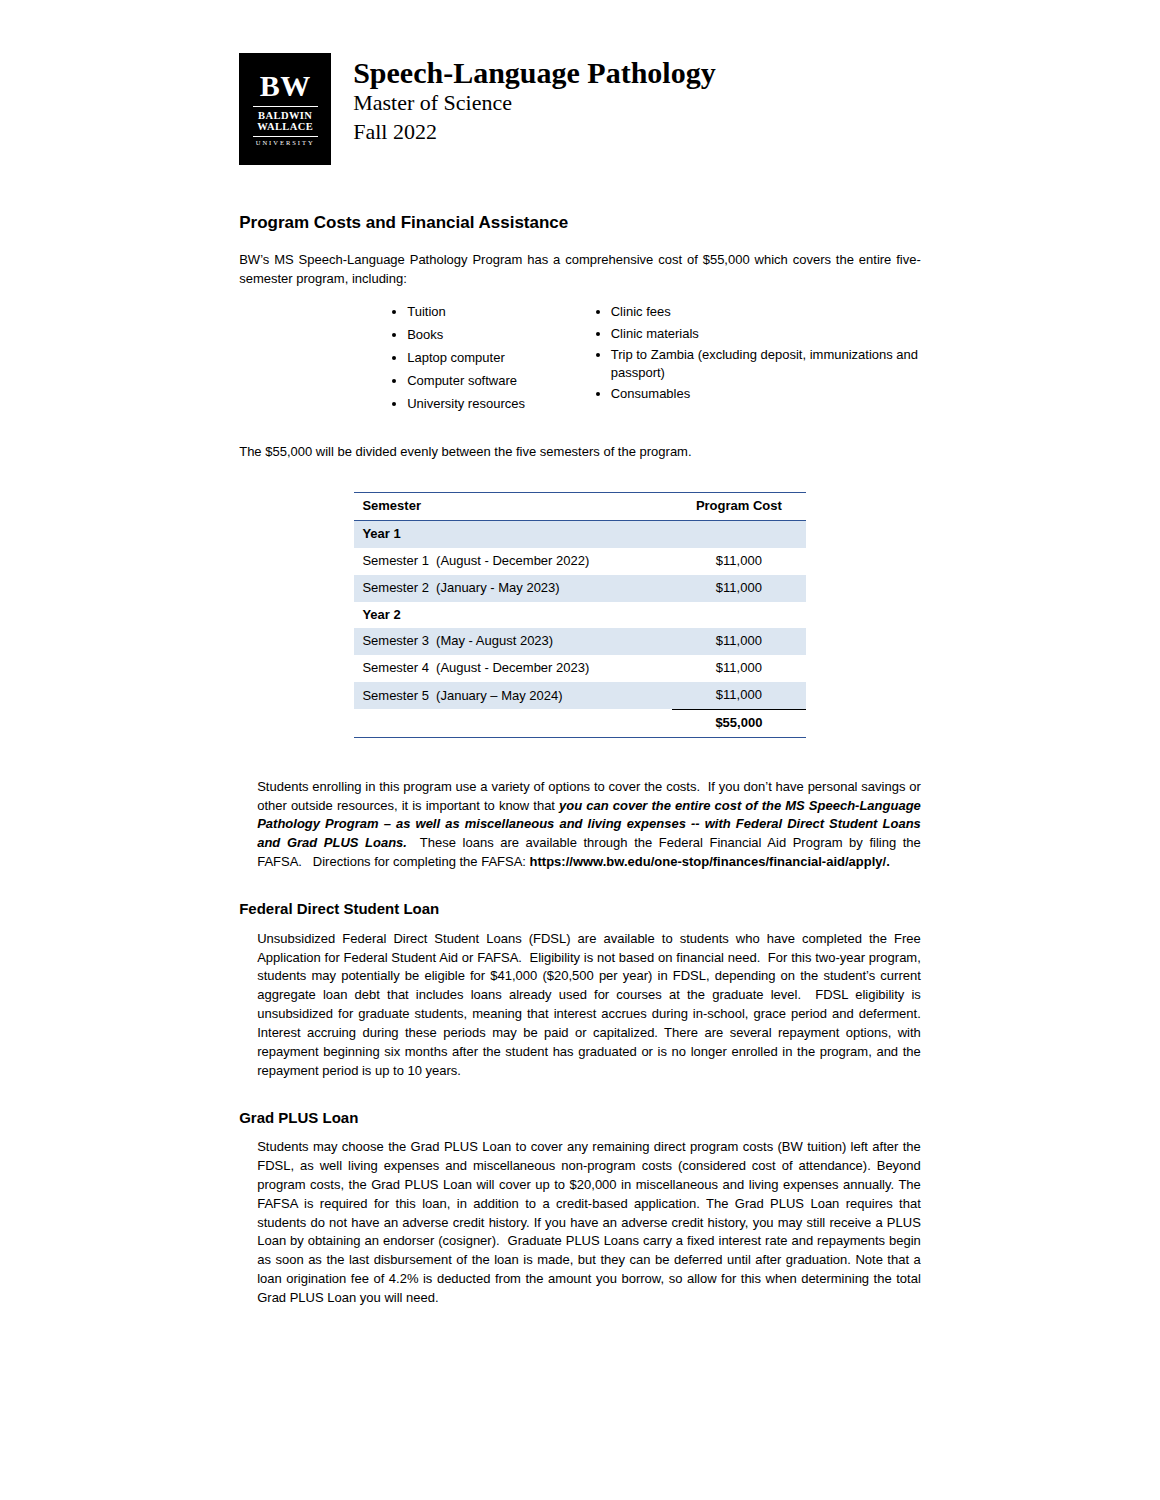BW
BALDWIN
WALLACE
UNIVERSITY
Speech-Language Pathology
Master of Science
Fall 2022
Program Costs and Financial Assistance
BW’s MS Speech-Language Pathology Program has a comprehensive cost of $55,000 which covers the entire five-semester program, including:
Tuition
Books
Laptop computer
Computer software
University resources
Clinic fees
Clinic materials
Trip to Zambia (excluding deposit, immunizations and passport)
Consumables
The $55,000 will be divided evenly between the five semesters of the program.
| Semester | Program Cost |
| --- | --- |
| Year 1 | |
| Semester 1 (August - December 2022) | $11,000 |
| Semester 2 (January - May 2023) | $11,000 |
| Year 2 | |
| Semester 3 (May - August 2023) | $11,000 |
| Semester 4 (August - December 2023) | $11,000 |
| Semester 5 (January – May 2024) | $11,000 |
| | $55,000 |
Students enrolling in this program use a variety of options to cover the costs. If you don’t have personal savings or other outside resources, it is important to know that you can cover the entire cost of the MS Speech-Language Pathology Program – as well as miscellaneous and living expenses -- with Federal Direct Student Loans and Grad PLUS Loans. These loans are available through the Federal Financial Aid Program by filing the FAFSA. Directions for completing the FAFSA: https://www.bw.edu/one-stop/finances/financial-aid/apply/.
Federal Direct Student Loan
Unsubsidized Federal Direct Student Loans (FDSL) are available to students who have completed the Free Application for Federal Student Aid or FAFSA. Eligibility is not based on financial need. For this two-year program, students may potentially be eligible for $41,000 ($20,500 per year) in FDSL, depending on the student’s current aggregate loan debt that includes loans already used for courses at the graduate level. FDSL eligibility is unsubsidized for graduate students, meaning that interest accrues during in-school, grace period and deferment. Interest accruing during these periods may be paid or capitalized. There are several repayment options, with repayment beginning six months after the student has graduated or is no longer enrolled in the program, and the repayment period is up to 10 years.
Grad PLUS Loan
Students may choose the Grad PLUS Loan to cover any remaining direct program costs (BW tuition) left after the FDSL, as well living expenses and miscellaneous non-program costs (considered cost of attendance). Beyond program costs, the Grad PLUS Loan will cover up to $20,000 in miscellaneous and living expenses annually. The FAFSA is required for this loan, in addition to a credit-based application. The Grad PLUS Loan requires that students do not have an adverse credit history. If you have an adverse credit history, you may still receive a PLUS Loan by obtaining an endorser (cosigner). Graduate PLUS Loans carry a fixed interest rate and repayments begin as soon as the last disbursement of the loan is made, but they can be deferred until after graduation. Note that a loan origination fee of 4.2% is deducted from the amount you borrow, so allow for this when determining the total Grad PLUS Loan you will need.